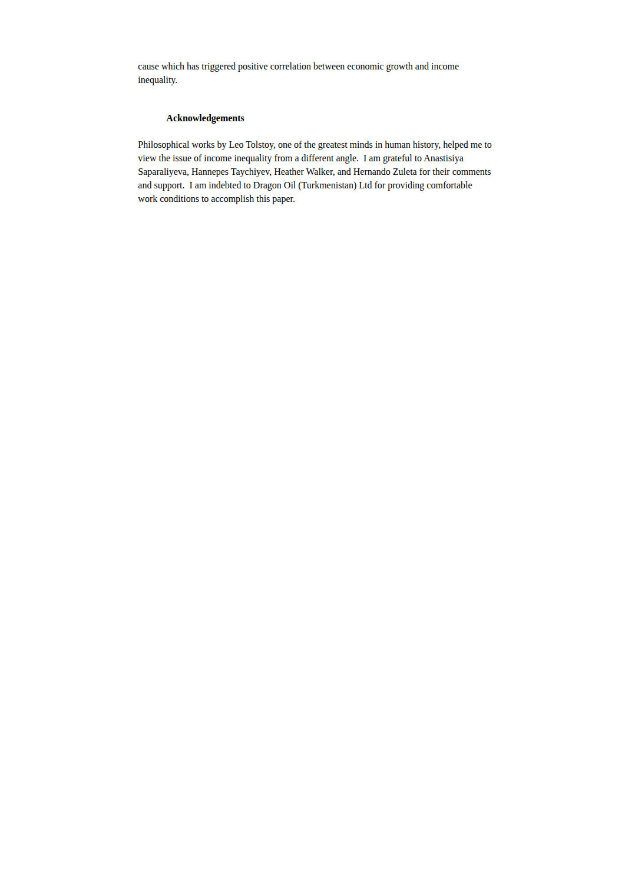cause which has triggered positive correlation between economic growth and income inequality.
Acknowledgements
Philosophical works by Leo Tolstoy, one of the greatest minds in human history, helped me to view the issue of income inequality from a different angle. I am grateful to Anastisiya Saparaliyeva, Hannepes Taychiyev, Heather Walker, and Hernando Zuleta for their comments and support. I am indebted to Dragon Oil (Turkmenistan) Ltd for providing comfortable work conditions to accomplish this paper.